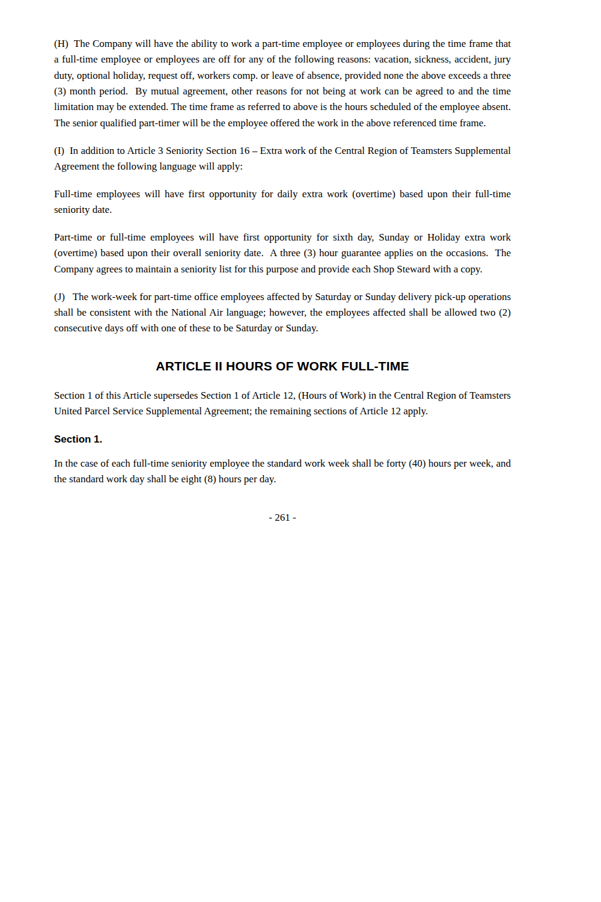(H) The Company will have the ability to work a part-time employee or employees during the time frame that a full-time employee or employees are off for any of the following reasons: vacation, sickness, accident, jury duty, optional holiday, request off, workers comp. or leave of absence, provided none the above exceeds a three (3) month period. By mutual agreement, other reasons for not being at work can be agreed to and the time limitation may be extended. The time frame as referred to above is the hours scheduled of the employee absent. The senior qualified part-timer will be the employee offered the work in the above referenced time frame.
(I) In addition to Article 3 Seniority Section 16 – Extra work of the Central Region of Teamsters Supplemental Agreement the following language will apply:
Full-time employees will have first opportunity for daily extra work (overtime) based upon their full-time seniority date.
Part-time or full-time employees will have first opportunity for sixth day, Sunday or Holiday extra work (overtime) based upon their overall seniority date. A three (3) hour guarantee applies on the occasions. The Company agrees to maintain a seniority list for this purpose and provide each Shop Steward with a copy.
(J) The work-week for part-time office employees affected by Saturday or Sunday delivery pick-up operations shall be consistent with the National Air language; however, the employees affected shall be allowed two (2) consecutive days off with one of these to be Saturday or Sunday.
ARTICLE II HOURS OF WORK FULL-TIME
Section 1 of this Article supersedes Section 1 of Article 12, (Hours of Work) in the Central Region of Teamsters United Parcel Service Supplemental Agreement; the remaining sections of Article 12 apply.
Section 1.
In the case of each full-time seniority employee the standard work week shall be forty (40) hours per week, and the standard work day shall be eight (8) hours per day.
- 261 -